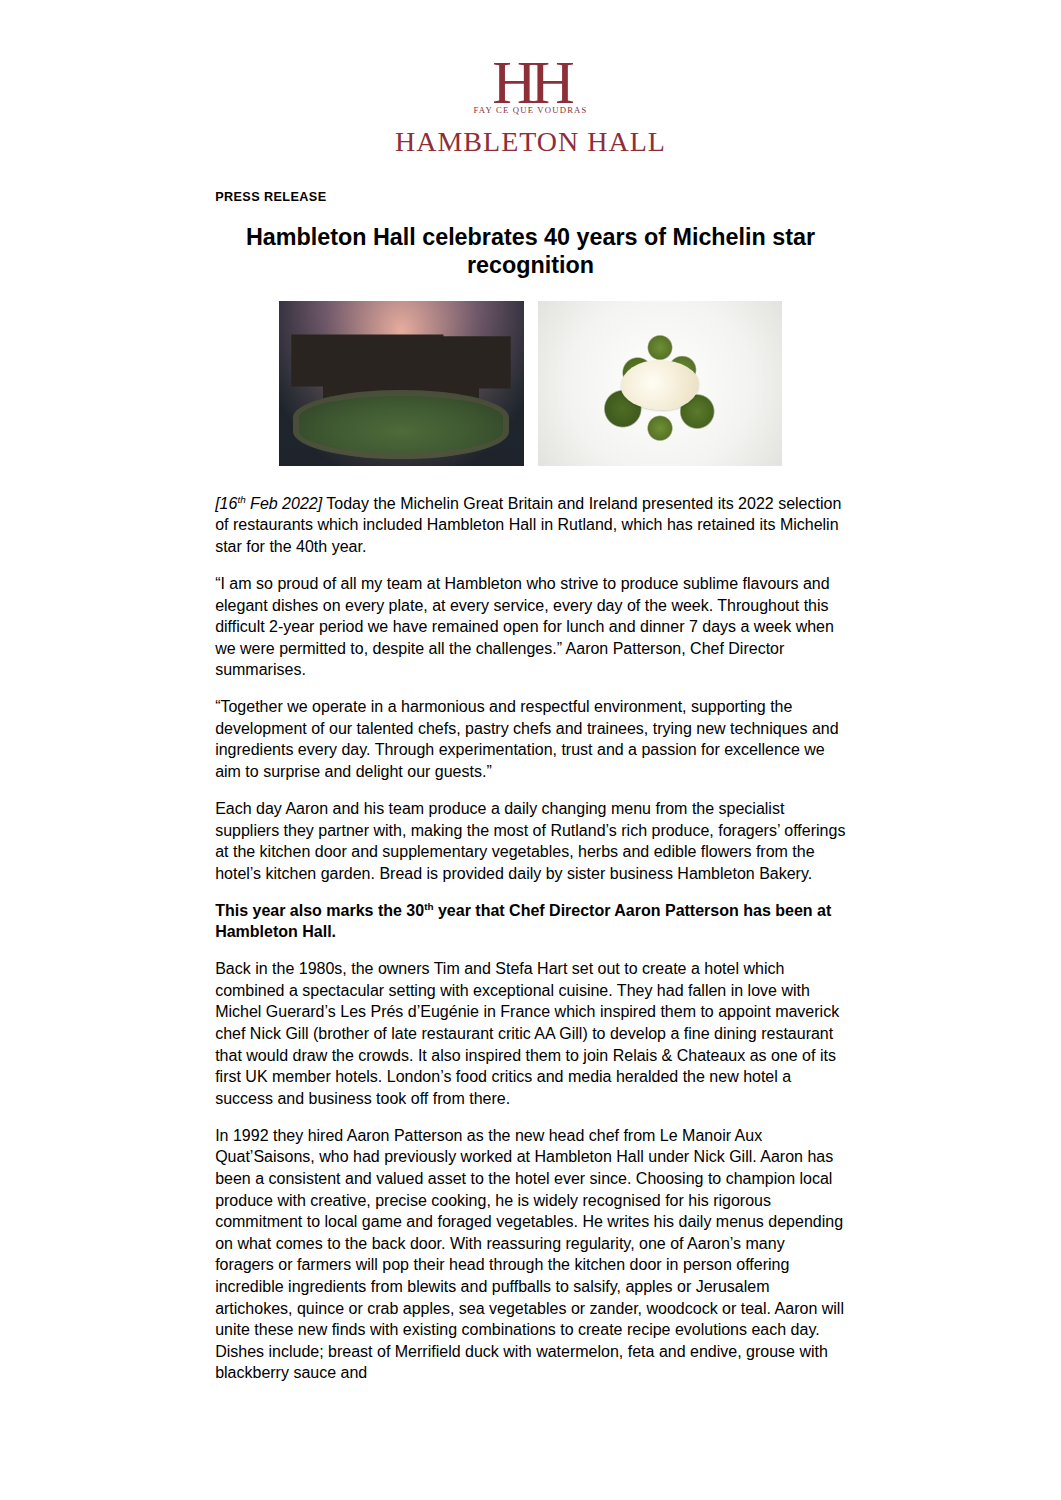HH
Fay ce que voudras
Hambleton Hall
PRESS RELEASE
Hambleton Hall celebrates 40 years of Michelin star recognition
[16th Feb 2022] Today the Michelin Great Britain and Ireland presented its 2022 selection of restaurants which included Hambleton Hall in Rutland, which has retained its Michelin star for the 40th year.
“I am so proud of all my team at Hambleton who strive to produce sublime flavours and elegant dishes on every plate, at every service, every day of the week. Throughout this difficult 2-year period we have remained open for lunch and dinner 7 days a week when we were permitted to, despite all the challenges.” Aaron Patterson, Chef Director summarises.
“Together we operate in a harmonious and respectful environment, supporting the development of our talented chefs, pastry chefs and trainees, trying new techniques and ingredients every day. Through experimentation, trust and a passion for excellence we aim to surprise and delight our guests.”
Each day Aaron and his team produce a daily changing menu from the specialist suppliers they partner with, making the most of Rutland’s rich produce, foragers’ offerings at the kitchen door and supplementary vegetables, herbs and edible flowers from the hotel’s kitchen garden. Bread is provided daily by sister business Hambleton Bakery.
This year also marks the 30th year that Chef Director Aaron Patterson has been at Hambleton Hall.
Back in the 1980s, the owners Tim and Stefa Hart set out to create a hotel which combined a spectacular setting with exceptional cuisine. They had fallen in love with Michel Guerard’s Les Prés d’Eugénie in France which inspired them to appoint maverick chef Nick Gill (brother of late restaurant critic AA Gill) to develop a fine dining restaurant that would draw the crowds. It also inspired them to join Relais & Chateaux as one of its first UK member hotels. London’s food critics and media heralded the new hotel a success and business took off from there.
In 1992 they hired Aaron Patterson as the new head chef from Le Manoir Aux Quat’Saisons, who had previously worked at Hambleton Hall under Nick Gill. Aaron has been a consistent and valued asset to the hotel ever since. Choosing to champion local produce with creative, precise cooking, he is widely recognised for his rigorous commitment to local game and foraged vegetables. He writes his daily menus depending on what comes to the back door. With reassuring regularity, one of Aaron’s many foragers or farmers will pop their head through the kitchen door in person offering incredible ingredients from blewits and puffballs to salsify, apples or Jerusalem artichokes, quince or crab apples, sea vegetables or zander, woodcock or teal. Aaron will unite these new finds with existing combinations to create recipe evolutions each day. Dishes include; breast of Merrifield duck with watermelon, feta and endive, grouse with blackberry sauce and